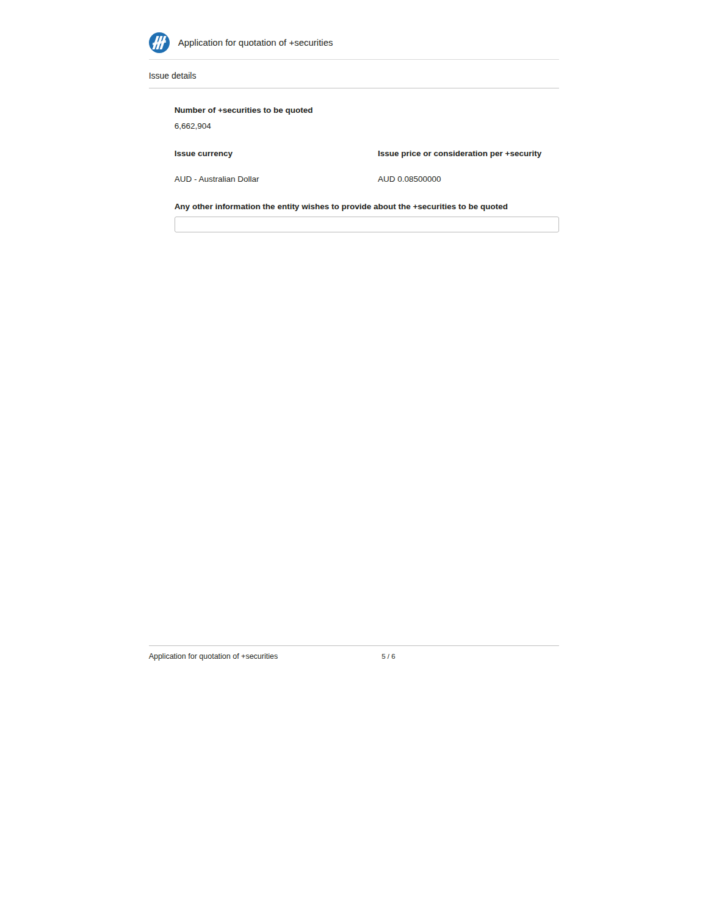Application for quotation of +securities
Issue details
Number of +securities to be quoted
6,662,904
Issue currency
AUD - Australian Dollar
Issue price or consideration per +security
AUD 0.08500000
Any other information the entity wishes to provide about the +securities to be quoted
Application for quotation of +securities
5 / 6